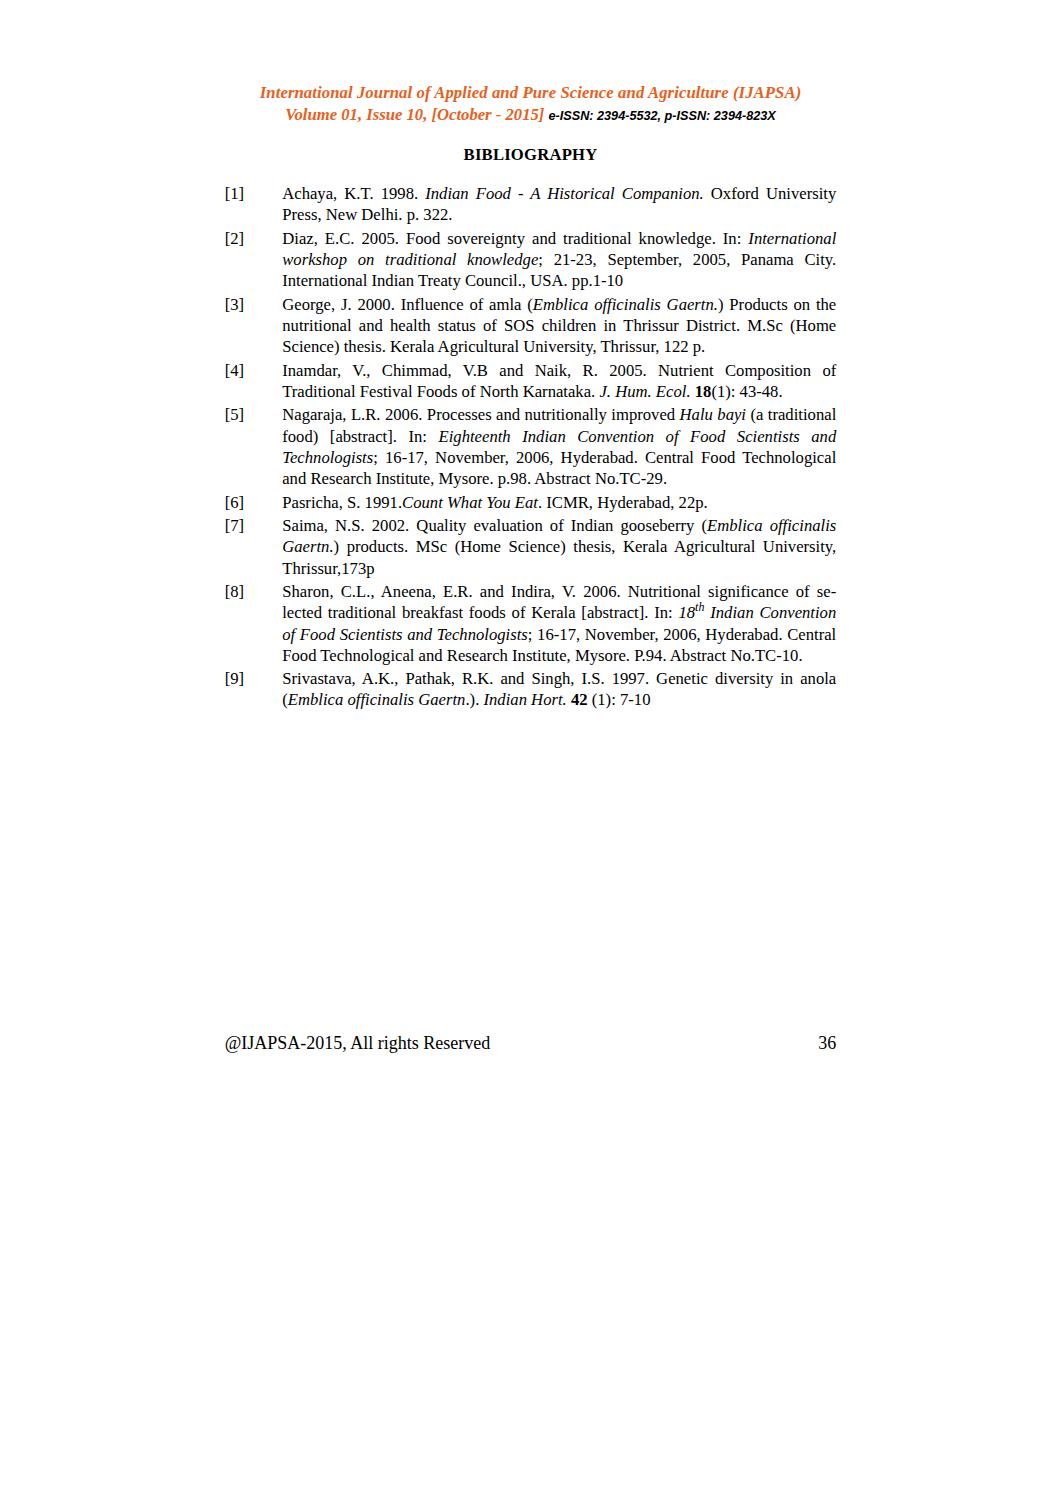International Journal of Applied and Pure Science and Agriculture (IJAPSA)
Volume 01, Issue 10, [October - 2015] e-ISSN: 2394-5532, p-ISSN: 2394-823X
BIBLIOGRAPHY
[1] Achaya, K.T. 1998. Indian Food - A Historical Companion. Oxford University Press, New Delhi. p. 322.
[2] Diaz, E.C. 2005. Food sovereignty and traditional knowledge. In: International workshop on traditional knowledge; 21-23, September, 2005, Panama City. International Indian Treaty Council., USA. pp.1-10
[3] George, J. 2000. Influence of amla (Emblica officinalis Gaertn.) Products on the nutritional and health status of SOS children in Thrissur District. M.Sc (Home Science) thesis. Kerala Agricultural University, Thrissur, 122 p.
[4] Inamdar, V., Chimmad, V.B and Naik, R. 2005. Nutrient Composition of Traditional Festival Foods of North Karnataka. J. Hum. Ecol. 18(1): 43-48.
[5] Nagaraja, L.R. 2006. Processes and nutritionally improved Halu bayi (a traditional food) [abstract]. In: Eighteenth Indian Convention of Food Scientists and Technologists; 16-17, November, 2006, Hyderabad. Central Food Technological and Research Institute, Mysore. p.98. Abstract No.TC-29.
[6] Pasricha, S. 1991.Count What You Eat. ICMR, Hyderabad, 22p.
[7] Saima, N.S. 2002. Quality evaluation of Indian gooseberry (Emblica officinalis Gaertn.) products. MSc (Home Science) thesis, Kerala Agricultural University, Thrissur,173p
[8] Sharon, C.L., Aneena, E.R. and Indira, V. 2006. Nutritional significance of selected traditional breakfast foods of Kerala [abstract]. In: 18th Indian Convention of Food Scientists and Technologists; 16-17, November, 2006, Hyderabad. Central Food Technological and Research Institute, Mysore. P.94. Abstract No.TC-10.
[9] Srivastava, A.K., Pathak, R.K. and Singh, I.S. 1997. Genetic diversity in anola (Emblica officinalis Gaertn.). Indian Hort. 42 (1): 7-10
@IJAPSA-2015, All rights Reserved
36